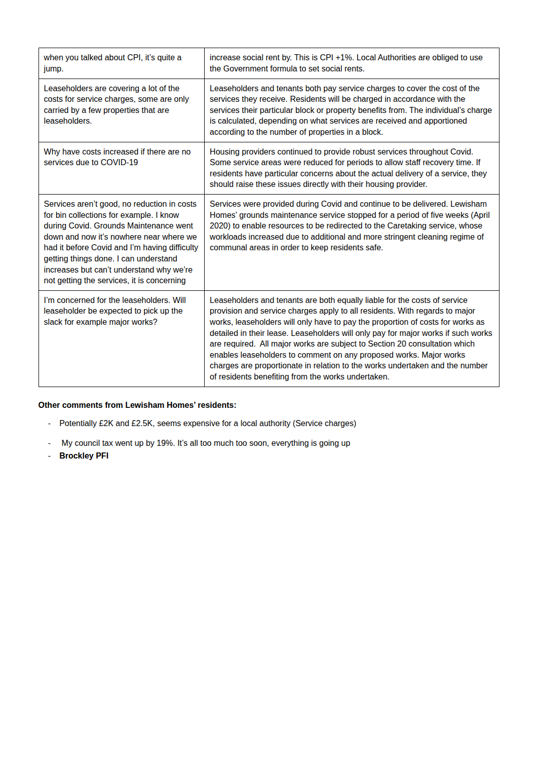| when you talked about CPI, it’s quite a jump. | increase social rent by. This is CPI +1%. Local Authorities are obliged to use the Government formula to set social rents. |
| Leaseholders are covering a lot of the costs for service charges, some are only carried by a few properties that are leaseholders. | Leaseholders and tenants both pay service charges to cover the cost of the services they receive. Residents will be charged in accordance with the services their particular block or property benefits from. The individual’s charge is calculated, depending on what services are received and apportioned according to the number of properties in a block. |
| Why have costs increased if there are no services due to COVID-19 | Housing providers continued to provide robust services throughout Covid. Some service areas were reduced for periods to allow staff recovery time. If residents have particular concerns about the actual delivery of a service, they should raise these issues directly with their housing provider. |
| Services aren’t good, no reduction in costs for bin collections for example. I know during Covid. Grounds Maintenance went down and now it’s nowhere near where we had it before Covid and I’m having difficulty getting things done. I can understand increases but can’t understand why we’re not getting the services, it is concerning | Services were provided during Covid and continue to be delivered. Lewisham Homes’ grounds maintenance service stopped for a period of five weeks (April 2020) to enable resources to be redirected to the Caretaking service, whose workloads increased due to additional and more stringent cleaning regime of communal areas in order to keep residents safe. |
| I’m concerned for the leaseholders. Will leaseholder be expected to pick up the slack for example major works? | Leaseholders and tenants are both equally liable for the costs of service provision and service charges apply to all residents. With regards to major works, leaseholders will only have to pay the proportion of costs for works as detailed in their lease. Leaseholders will only pay for major works if such works are required. All major works are subject to Section 20 consultation which enables leaseholders to comment on any proposed works. Major works charges are proportionate in relation to the works undertaken and the number of residents benefiting from the works undertaken. |
Other comments from Lewisham Homes’ residents:
Potentially £2K and £2.5K, seems expensive for a local authority (Service charges)
My council tax went up by 19%. It’s all too much too soon, everything is going up
Brockley PFI